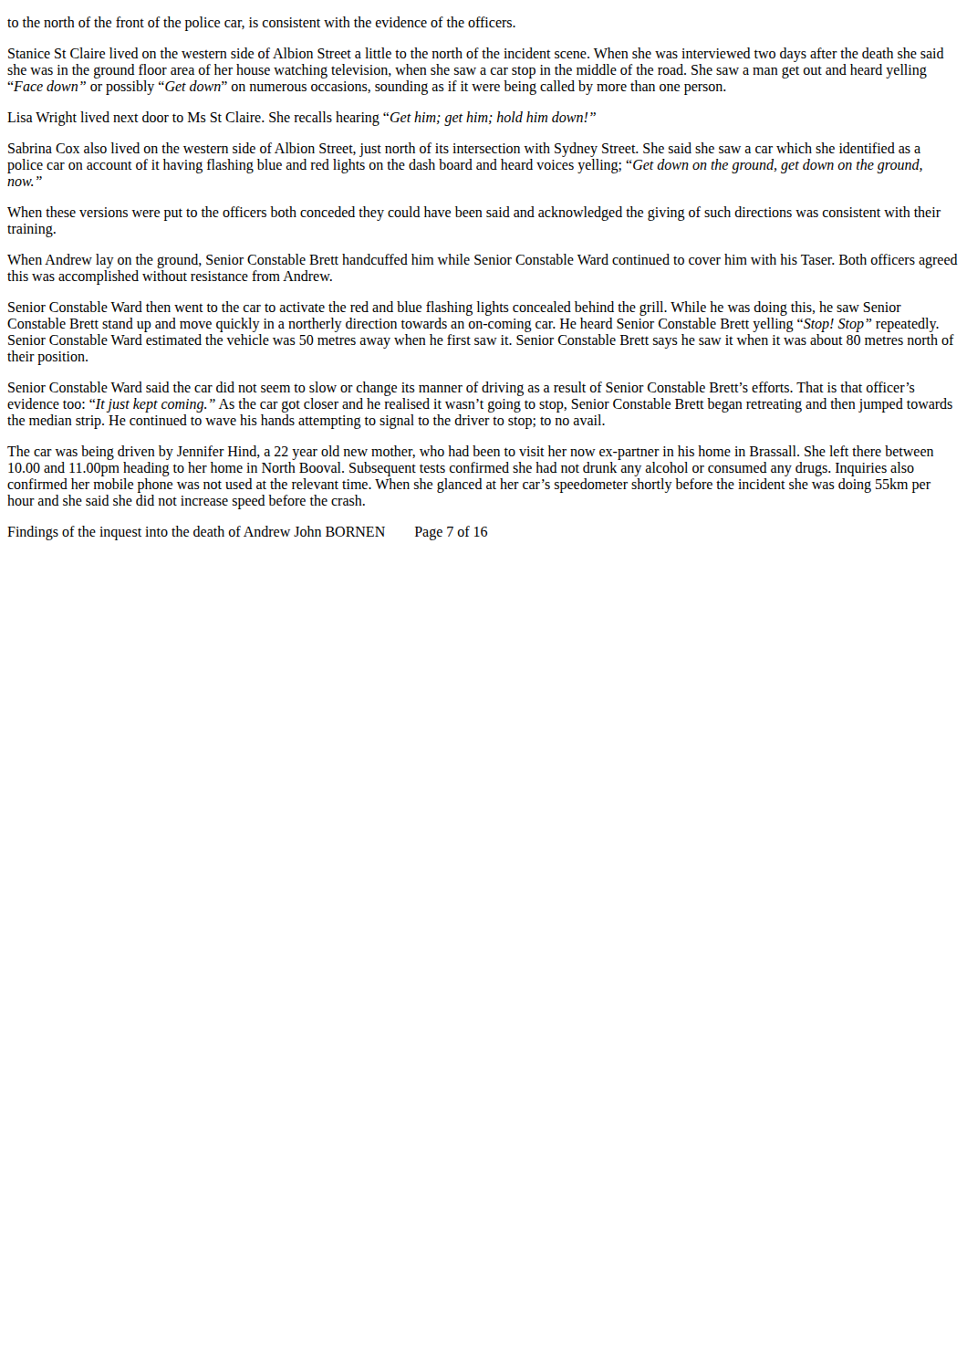to the north of the front of the police car, is consistent with the evidence of the officers.
Stanice St Claire lived on the western side of Albion Street a little to the north of the incident scene. When she was interviewed two days after the death she said she was in the ground floor area of her house watching television, when she saw a car stop in the middle of the road. She saw a man get out and heard yelling “Face down” or possibly “Get down” on numerous occasions, sounding as if it were being called by more than one person.
Lisa Wright lived next door to Ms St Claire. She recalls hearing “Get him; get him; hold him down!”
Sabrina Cox also lived on the western side of Albion Street, just north of its intersection with Sydney Street. She said she saw a car which she identified as a police car on account of it having flashing blue and red lights on the dash board and heard voices yelling; “Get down on the ground, get down on the ground, now.”
When these versions were put to the officers both conceded they could have been said and acknowledged the giving of such directions was consistent with their training.
When Andrew lay on the ground, Senior Constable Brett handcuffed him while Senior Constable Ward continued to cover him with his Taser. Both officers agreed this was accomplished without resistance from Andrew.
Senior Constable Ward then went to the car to activate the red and blue flashing lights concealed behind the grill. While he was doing this, he saw Senior Constable Brett stand up and move quickly in a northerly direction towards an on-coming car. He heard Senior Constable Brett yelling “Stop! Stop” repeatedly. Senior Constable Ward estimated the vehicle was 50 metres away when he first saw it. Senior Constable Brett says he saw it when it was about 80 metres north of their position.
Senior Constable Ward said the car did not seem to slow or change its manner of driving as a result of Senior Constable Brett’s efforts. That is that officer’s evidence too: “It just kept coming.” As the car got closer and he realised it wasn’t going to stop, Senior Constable Brett began retreating and then jumped towards the median strip. He continued to wave his hands attempting to signal to the driver to stop; to no avail.
The car was being driven by Jennifer Hind, a 22 year old new mother, who had been to visit her now ex-partner in his home in Brassall. She left there between 10.00 and 11.00pm heading to her home in North Booval. Subsequent tests confirmed she had not drunk any alcohol or consumed any drugs. Inquiries also confirmed her mobile phone was not used at the relevant time. When she glanced at her car’s speedometer shortly before the incident she was doing 55km per hour and she said she did not increase speed before the crash.
Findings of the inquest into the death of Andrew John BORNEN Page 7 of 16